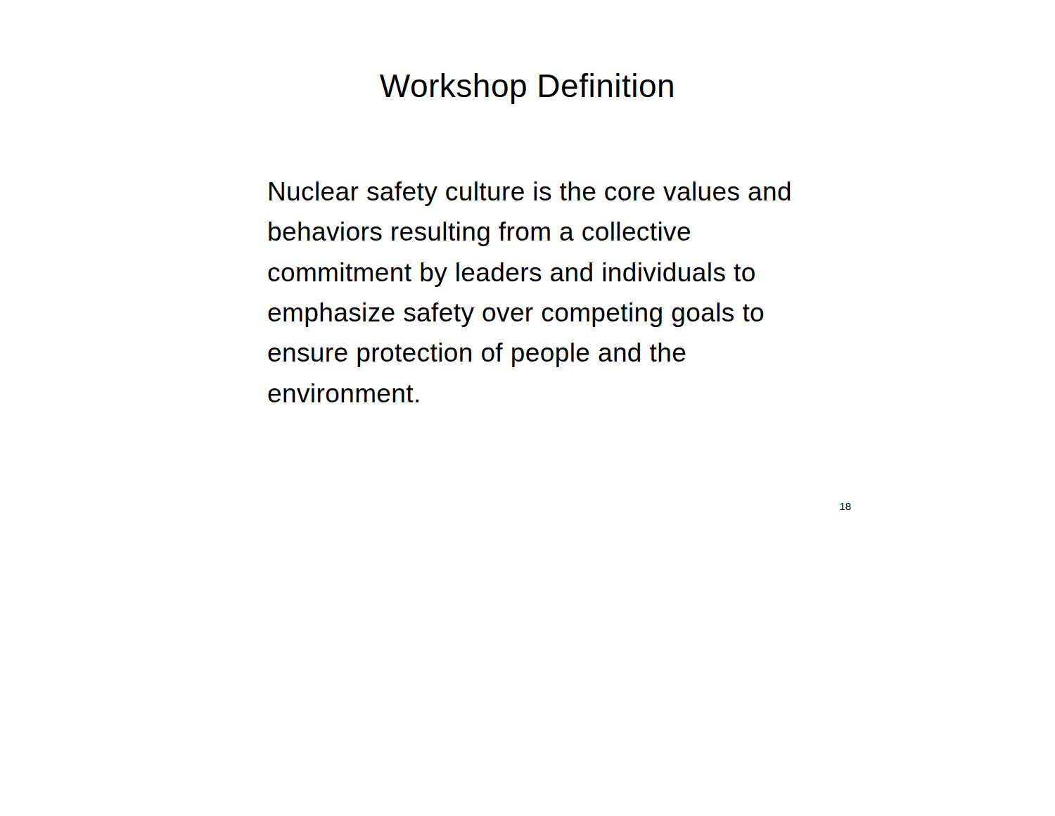Workshop Definition
Nuclear safety culture is the core values and behaviors resulting from a collective commitment by leaders and individuals to emphasize safety over competing goals to ensure protection of people and the environment.
18